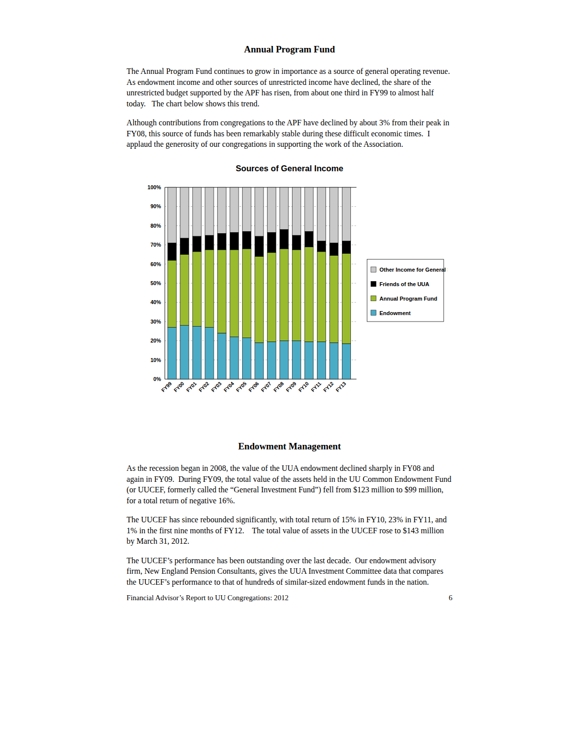Annual Program Fund
The Annual Program Fund continues to grow in importance as a source of general operating revenue. As endowment income and other sources of unrestricted income have declined, the share of the unrestricted budget supported by the APF has risen, from about one third in FY99 to almost half today. The chart below shows this trend.
Although contributions from congregations to the APF have declined by about 3% from their peak in FY08, this source of funds has been remarkably stable during these difficult economic times. I applaud the generosity of our congregations in supporting the work of the Association.
Sources of General Income
100% 90% 80% 70% 60% 50% 40% 30% 20% 10% 0% FY99 FY00 FY01 FY02 FY03 FY04 FY05 FY06 FY07 FY08 FY09 FY10 FY11 FY12 FY13 Other Income for General Support Friends of the UUA Annual Program Fund Endowment
Endowment Management
As the recession began in 2008, the value of the UUA endowment declined sharply in FY08 and again in FY09. During FY09, the total value of the assets held in the UU Common Endowment Fund (or UUCEF, formerly called the “General Investment Fund”) fell from $123 million to $99 million, for a total return of negative 16%.
The UUCEF has since rebounded significantly, with total return of 15% in FY10, 23% in FY11, and 1% in the first nine months of FY12. The total value of assets in the UUCEF rose to $143 million by March 31, 2012.
The UUCEF’s performance has been outstanding over the last decade. Our endowment advisory firm, New England Pension Consultants, gives the UUA Investment Committee data that compares the UUCEF’s performance to that of hundreds of similar-sized endowment funds in the nation.
Financial Advisor’s Report to UU Congregations: 2012 6